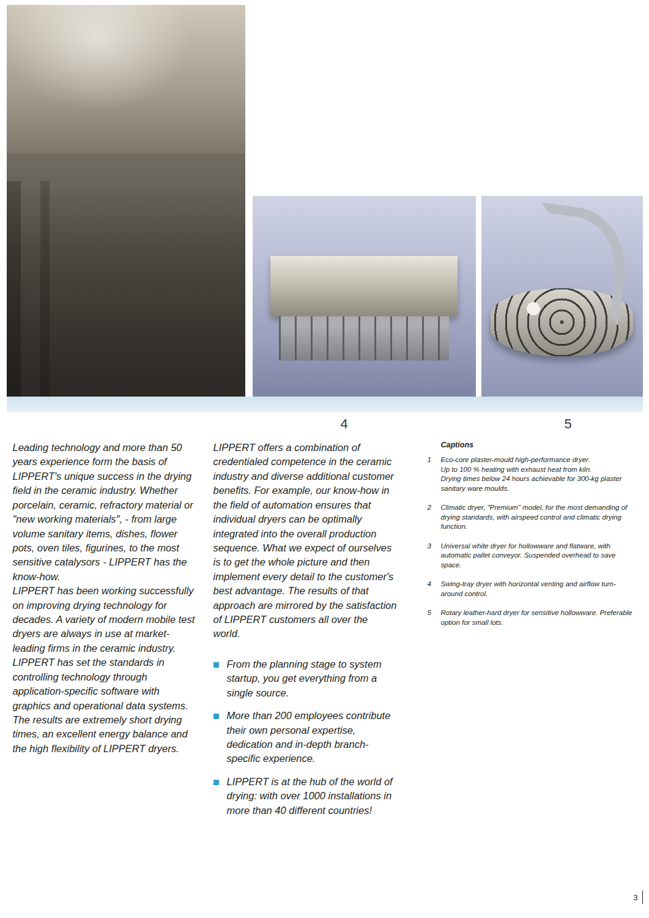4
5
Leading technology and more than 50 years experience form the basis of LIPPERT's unique success in the drying field in the ceramic industry. Whether porcelain, ceramic, refractory material or "new working materials", - from large volume sanitary items, dishes, flower pots, oven tiles, figurines, to the most sensitive catalysors - LIPPERT has the know-how.
LIPPERT has been working successfully on improving drying technology for decades. A variety of modern mobile test dryers are always in use at market-leading firms in the ceramic industry. LIPPERT has set the standards in controlling technology through application-specific software with graphics and operational data systems.
The results are extremely short drying times, an excellent energy balance and the high flexibility of LIPPERT dryers.
LIPPERT offers a combination of credentialed competence in the ceramic industry and diverse additional customer benefits. For example, our know-how in the field of automation ensures that individual dryers can be optimally integrated into the overall production sequence. What we expect of ourselves is to get the whole picture and then implement every detail to the customer's best advantage. The results of that approach are mirrored by the satisfaction of LIPPERT customers all over the world.
From the planning stage to system startup, you get everything from a single source.
More than 200 employees contribute their own personal expertise, dedication and in-depth branch-specific experience.
LIPPERT is at the hub of the world of drying: with over 1000 installations in more than 40 different countries!
Captions
Eco-core plaster-mould high-performance dryer. Up to 100 % heating with exhaust heat from kiln. Drying times below 24 hours achievable for 300-kg plaster sanitary ware moulds.
Climatic dryer, "Premium" model, for the most demanding of drying standards, with airspeed control and climatic drying function.
Universal white dryer for hollowware and flatware, with automatic pallet conveyor. Suspended overhead to save space.
Swing-tray dryer with horizontal venting and airflow turn-around control.
Rotary leather-hard dryer for sensitive hollowware. Preferable option for small lots.
3